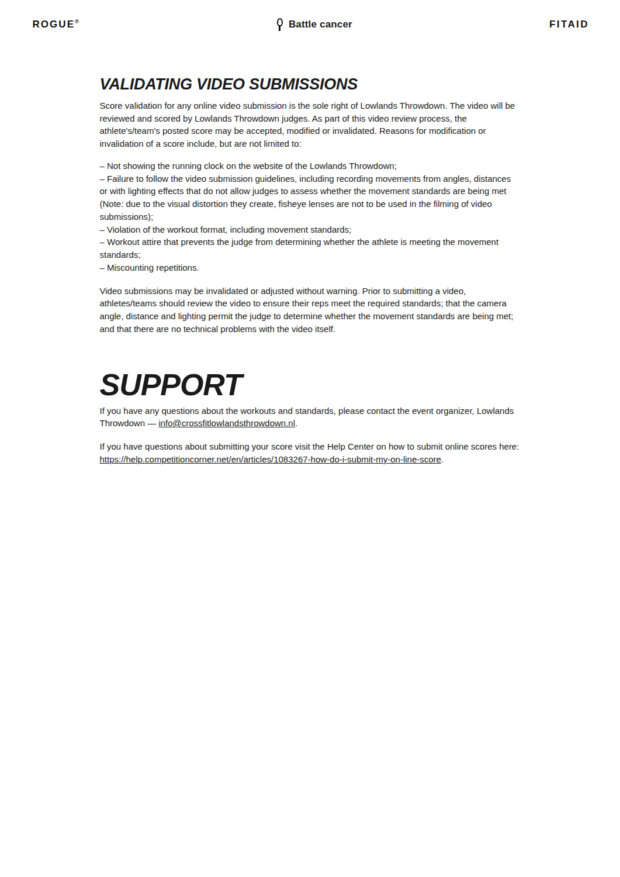ROGUE®
Battle cancer
FITAID
Validating Video Submissions
Score validation for any online video submission is the sole right of Lowlands Throwdown. The video will be reviewed and scored by Lowlands Throwdown judges. As part of this video review process, the athlete's/team's posted score may be accepted, modified or invalidated. Reasons for modification or invalidation of a score include, but are not limited to:
– Not showing the running clock on the website of the Lowlands Throwdown;
– Failure to follow the video submission guidelines, including recording movements from angles, distances or with lighting effects that do not allow judges to assess whether the movement standards are being met (Note: due to the visual distortion they create, fisheye lenses are not to be used in the filming of video submissions);
– Violation of the workout format, including movement standards;
– Workout attire that prevents the judge from determining whether the athlete is meeting the movement standards;
– Miscounting repetitions.
Video submissions may be invalidated or adjusted without warning. Prior to submitting a video, athletes/teams should review the video to ensure their reps meet the required standards; that the camera angle, distance and lighting permit the judge to determine whether the movement standards are being met; and that there are no technical problems with the video itself.
Support
If you have any questions about the workouts and standards, please contact the event organizer, Lowlands Throwdown — info@crossfitlowlandsthrowdown.nl.
If you have questions about submitting your score visit the Help Center on how to submit online scores here: https://help.competitioncorner.net/en/articles/1083267-how-do-i-submit-my-on-line-score.